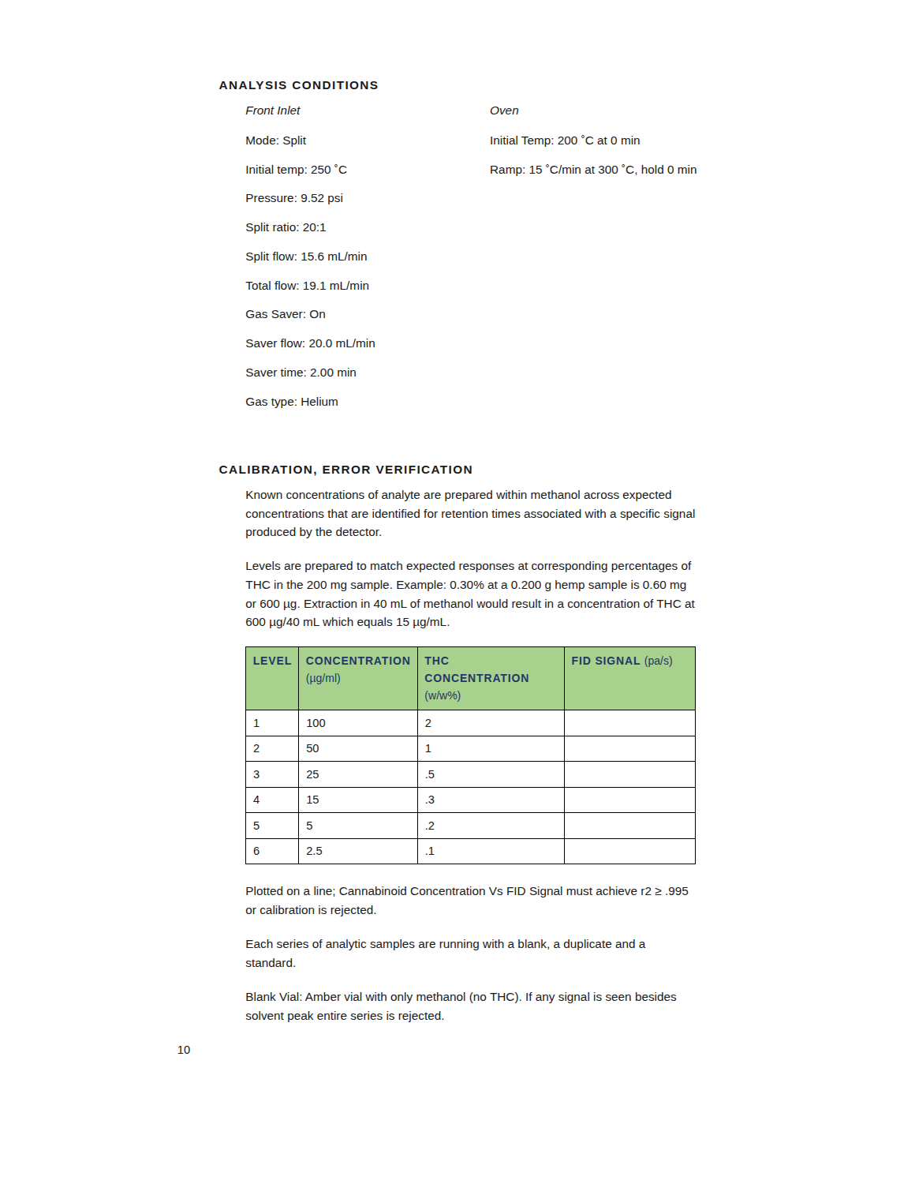Analysis Conditions
Front Inlet
Mode: Split
Initial temp: 250 ˚C
Pressure: 9.52 psi
Split ratio: 20:1
Split flow: 15.6 mL/min
Total flow: 19.1 mL/min
Gas Saver: On
Saver flow: 20.0 mL/min
Saver time: 2.00 min
Gas type: Helium
Oven
Initial Temp: 200 ˚C at 0 min
Ramp: 15 ˚C/min at 300 ˚C, hold 0 min
Calibration, Error Verification
Known concentrations of analyte are prepared within methanol across expected concentrations that are identified for retention times associated with a specific signal produced by the detector.
Levels are prepared to match expected responses at corresponding percentages of THC in the 200 mg sample. Example: 0.30% at a 0.200 g hemp sample is 0.60 mg or 600 µg. Extraction in 40 mL of methanol would result in a concentration of THC at 600 µg/40 mL which equals 15 µg/mL.
| Level | Concentration (µg/ml) | THC Concentration (w/w%) | FID Signal (pa/s) |
| --- | --- | --- | --- |
| 1 | 100 | 2 | |
| 2 | 50 | 1 | |
| 3 | 25 | .5 | |
| 4 | 15 | .3 | |
| 5 | 5 | .2 | |
| 6 | 2.5 | .1 | |
Plotted on a line; Cannabinoid Concentration Vs FID Signal must achieve r2 ≥ .995 or calibration is rejected.
Each series of analytic samples are running with a blank, a duplicate and a standard.
Blank Vial: Amber vial with only methanol (no THC). If any signal is seen besides solvent peak entire series is rejected.
10